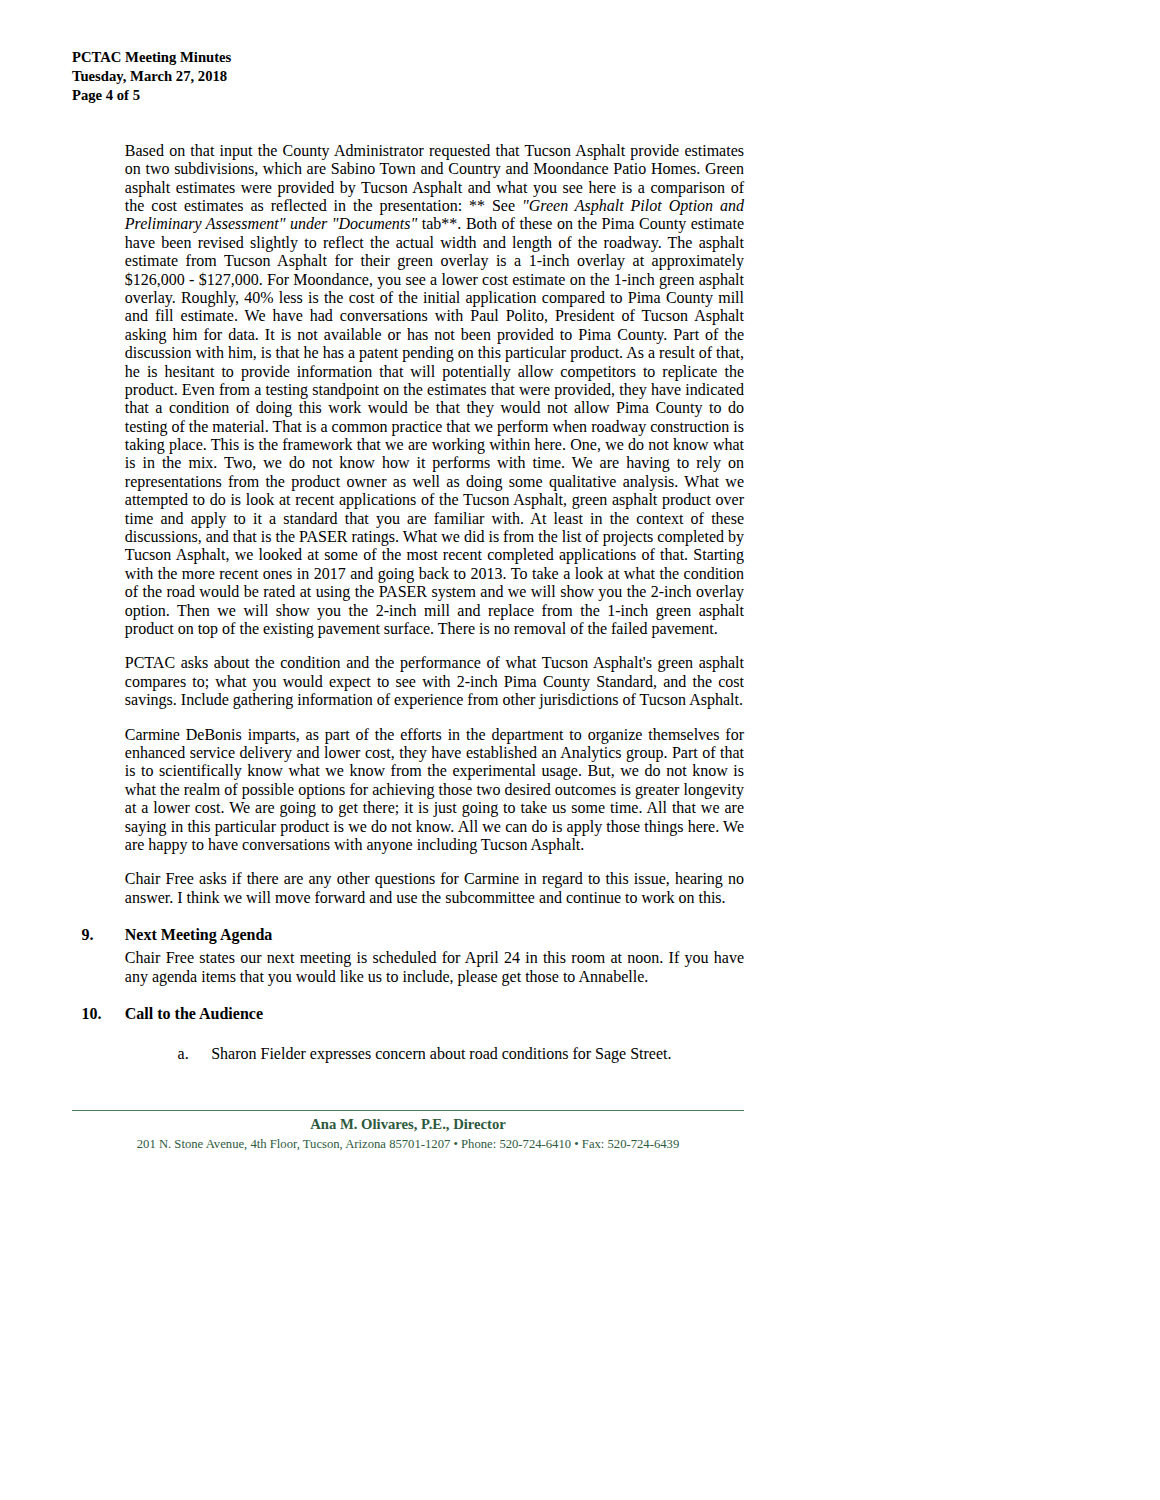PCTAC Meeting Minutes
Tuesday, March 27, 2018
Page 4 of 5
Based on that input the County Administrator requested that Tucson Asphalt provide estimates on two subdivisions, which are Sabino Town and Country and Moondance Patio Homes. Green asphalt estimates were provided by Tucson Asphalt and what you see here is a comparison of the cost estimates as reflected in the presentation: ** See "Green Asphalt Pilot Option and Preliminary Assessment" under "Documents" tab**. Both of these on the Pima County estimate have been revised slightly to reflect the actual width and length of the roadway. The asphalt estimate from Tucson Asphalt for their green overlay is a 1-inch overlay at approximately $126,000 - $127,000. For Moondance, you see a lower cost estimate on the 1-inch green asphalt overlay. Roughly, 40% less is the cost of the initial application compared to Pima County mill and fill estimate. We have had conversations with Paul Polito, President of Tucson Asphalt asking him for data. It is not available or has not been provided to Pima County. Part of the discussion with him, is that he has a patent pending on this particular product. As a result of that, he is hesitant to provide information that will potentially allow competitors to replicate the product. Even from a testing standpoint on the estimates that were provided, they have indicated that a condition of doing this work would be that they would not allow Pima County to do testing of the material. That is a common practice that we perform when roadway construction is taking place. This is the framework that we are working within here. One, we do not know what is in the mix. Two, we do not know how it performs with time. We are having to rely on representations from the product owner as well as doing some qualitative analysis. What we attempted to do is look at recent applications of the Tucson Asphalt, green asphalt product over time and apply to it a standard that you are familiar with. At least in the context of these discussions, and that is the PASER ratings. What we did is from the list of projects completed by Tucson Asphalt, we looked at some of the most recent completed applications of that. Starting with the more recent ones in 2017 and going back to 2013. To take a look at what the condition of the road would be rated at using the PASER system and we will show you the 2-inch overlay option. Then we will show you the 2-inch mill and replace from the 1-inch green asphalt product on top of the existing pavement surface. There is no removal of the failed pavement.
PCTAC asks about the condition and the performance of what Tucson Asphalt's green asphalt compares to; what you would expect to see with 2-inch Pima County Standard, and the cost savings. Include gathering information of experience from other jurisdictions of Tucson Asphalt.
Carmine DeBonis imparts, as part of the efforts in the department to organize themselves for enhanced service delivery and lower cost, they have established an Analytics group. Part of that is to scientifically know what we know from the experimental usage. But, we do not know is what the realm of possible options for achieving those two desired outcomes is greater longevity at a lower cost. We are going to get there; it is just going to take us some time. All that we are saying in this particular product is we do not know. All we can do is apply those things here. We are happy to have conversations with anyone including Tucson Asphalt.
Chair Free asks if there are any other questions for Carmine in regard to this issue, hearing no answer. I think we will move forward and use the subcommittee and continue to work on this.
9.
Next Meeting Agenda
Chair Free states our next meeting is scheduled for April 24 in this room at noon. If you have any agenda items that you would like us to include, please get those to Annabelle.
10.
Call to the Audience
a.
Sharon Fielder expresses concern about road conditions for Sage Street.
Ana M. Olivares, P.E., Director
201 N. Stone Avenue, 4th Floor, Tucson, Arizona 85701-1207 • Phone: 520-724-6410 • Fax: 520-724-6439